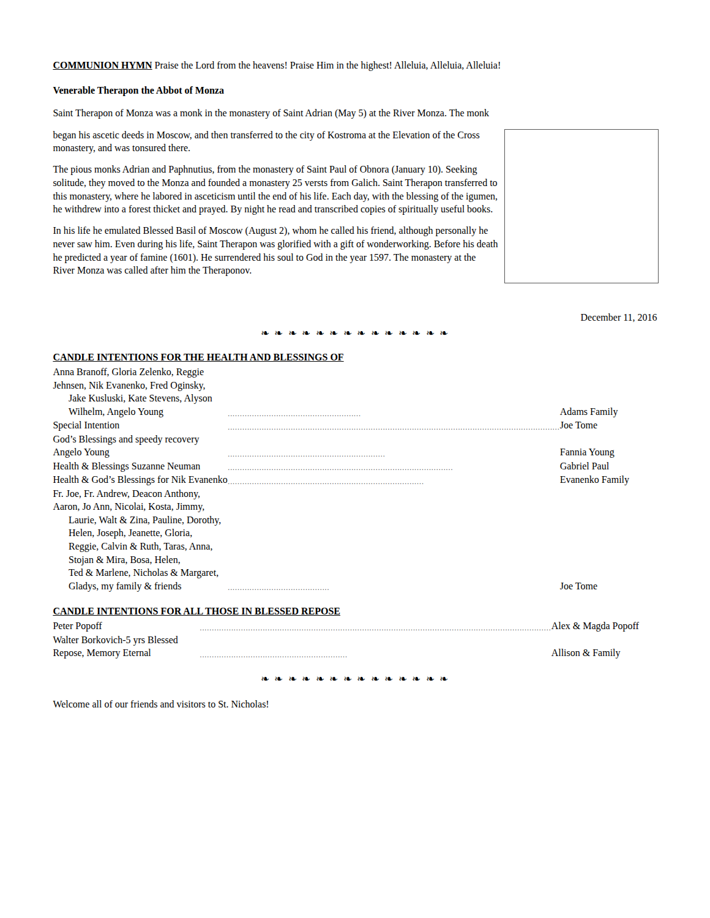COMMUNION HYMN Praise the Lord from the heavens! Praise Him in the highest! Alleluia, Alleluia, Alleluia!
Venerable Therapon the Abbot of Monza
Saint Therapon of Monza was a monk in the monastery of Saint Adrian (May 5) at the River Monza. The monk
began his ascetic deeds in Moscow, and then transferred to the city of Kostroma at the Elevation of the Cross monastery, and was tonsured there.
The pious monks Adrian and Paphnutius, from the monastery of Saint Paul of Obnora (January 10). Seeking solitude, they moved to the Monza and founded a monastery 25 versts from Galich. Saint Therapon transferred to this monastery, where he labored in asceticism until the end of his life. Each day, with the blessing of the igumen, he withdrew into a forest thicket and prayed. By night he read and transcribed copies of spiritually useful books.
In his life he emulated Blessed Basil of Moscow (August 2), whom he called his friend, although personally he never saw him. Even during his life, Saint Therapon was glorified with a gift of wonderworking. Before his death he predicted a year of famine (1601). He surrendered his soul to God in the year 1597. The monastery at the River Monza was called after him the Theraponov.
December 11, 2016
❧ ❧ ❧ ❧ ❧ ❧ ❧ ❧ ❧ ❧ ❧ ❧ ❧ ❧
CANDLE INTENTIONS FOR THE HEALTH AND BLESSINGS OF
| Anna Branoff, Gloria Zelenko, Reggie Jehnsen, Nik Evanenko, Fred Oginsky, Jake Kusluski, Kate Stevens, Alyson Wilhelm, Angelo Young | ....................................................... | Adams Family |
| Special Intention | ......................................................................................................................................... | Joe Tome |
| God’s Blessings and speedy recovery Angelo Young | ................................................................. | Fannia Young |
| Health & Blessings Suzanne Neuman | ............................................................................................. | Gabriel Paul |
| Health & God’s Blessings for Nik Evanenko | ................................................................................. | Evanenko Family |
| Fr. Joe, Fr. Andrew, Deacon Anthony, Aaron, Jo Ann, Nicolai, Kosta, Jimmy, Laurie, Walt & Zina, Pauline, Dorothy, Helen, Joseph, Jeanette, Gloria, Reggie, Calvin & Ruth, Taras, Anna, Stojan & Mira, Bosa, Helen, Ted & Marlene, Nicholas & Margaret, Gladys, my family & friends | .......................................... | Joe Tome |
CANDLE INTENTIONS FOR ALL THOSE IN BLESSED REPOSE
| Peter Popoff | ................................................................................................................................................. | Alex & Magda Popoff |
| Walter Borkovich-5 yrs Blessed Repose, Memory Eternal | ............................................................. | Allison & Family |
❧ ❧ ❧ ❧ ❧ ❧ ❧ ❧ ❧ ❧ ❧ ❧ ❧ ❧
Welcome all of our friends and visitors to St. Nicholas!